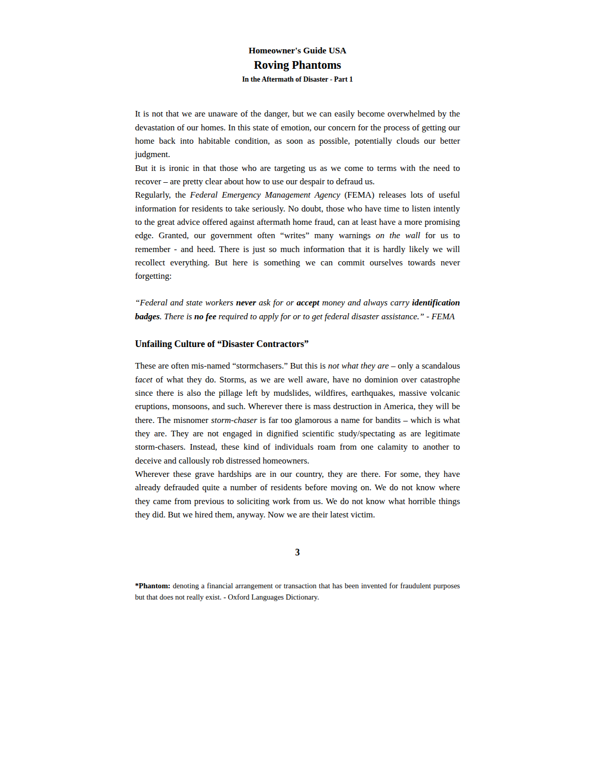Homeowner's Guide USA
Roving Phantoms
In the Aftermath of Disaster - Part 1
It is not that we are unaware of the danger, but we can easily become overwhelmed by the devastation of our homes. In this state of emotion, our concern for the process of getting our home back into habitable condition, as soon as possible, potentially clouds our better judgment.
But it is ironic in that those who are targeting us as we come to terms with the need to recover – are pretty clear about how to use our despair to defraud us.
Regularly, the Federal Emergency Management Agency (FEMA) releases lots of useful information for residents to take seriously. No doubt, those who have time to listen intently to the great advice offered against aftermath home fraud, can at least have a more promising edge. Granted, our government often “writes” many warnings on the wall for us to remember - and heed. There is just so much information that it is hardly likely we will recollect everything. But here is something we can commit ourselves towards never forgetting:
“Federal and state workers never ask for or accept money and always carry identification badges. There is no fee required to apply for or to get federal disaster assistance.” - FEMA
Unfailing Culture of “Disaster Contractors”
These are often mis-named “stormchasers.” But this is not what they are – only a scandalous facet of what they do. Storms, as we are well aware, have no dominion over catastrophe since there is also the pillage left by mudslides, wildfires, earthquakes, massive volcanic eruptions, monsoons, and such. Wherever there is mass destruction in America, they will be there. The misnomer storm-chaser is far too glamorous a name for bandits – which is what they are. They are not engaged in dignified scientific study/spectating as are legitimate storm-chasers. Instead, these kind of individuals roam from one calamity to another to deceive and callously rob distressed homeowners.
Wherever these grave hardships are in our country, they are there. For some, they have already defrauded quite a number of residents before moving on. We do not know where they came from previous to soliciting work from us. We do not know what horrible things they did. But we hired them, anyway. Now we are their latest victim.
3
*Phantom: denoting a financial arrangement or transaction that has been invented for fraudulent purposes but that does not really exist. - Oxford Languages Dictionary.